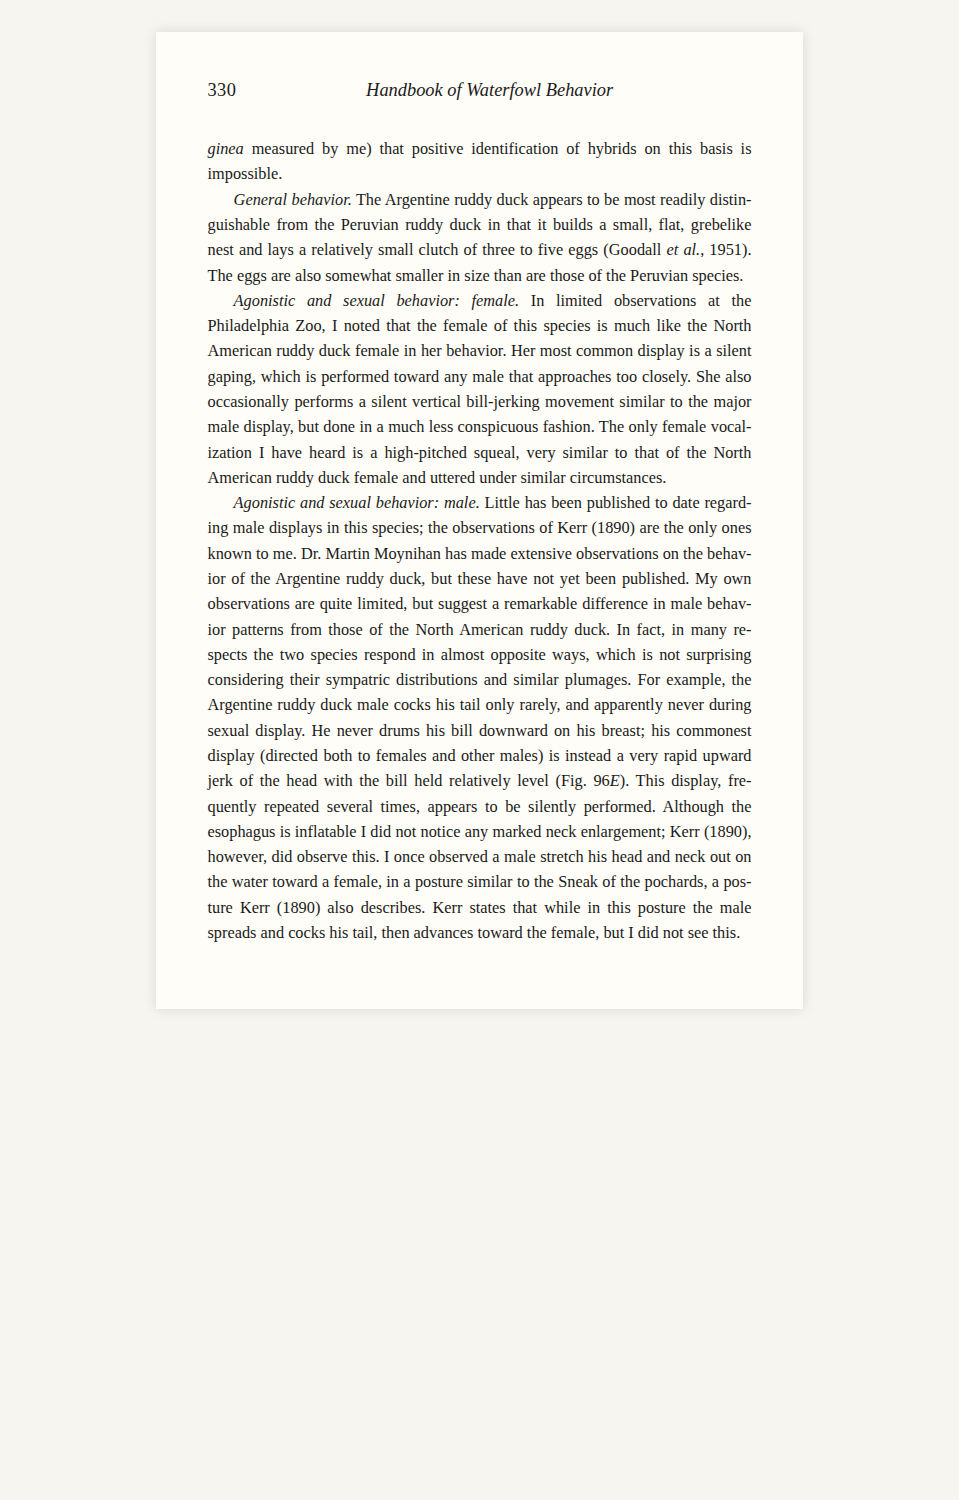330 Handbook of Waterfowl Behavior
ginea measured by me) that positive identification of hybrids on this basis is impossible.
General behavior. The Argentine ruddy duck appears to be most readily distinguishable from the Peruvian ruddy duck in that it builds a small, flat, grebelike nest and lays a relatively small clutch of three to five eggs (Goodall et al., 1951). The eggs are also somewhat smaller in size than are those of the Peruvian species.
Agonistic and sexual behavior: female. In limited observations at the Philadelphia Zoo, I noted that the female of this species is much like the North American ruddy duck female in her behavior. Her most common display is a silent gaping, which is performed toward any male that approaches too closely. She also occasionally performs a silent vertical bill-jerking movement similar to the major male display, but done in a much less conspicuous fashion. The only female vocalization I have heard is a high-pitched squeal, very similar to that of the North American ruddy duck female and uttered under similar circumstances.
Agonistic and sexual behavior: male. Little has been published to date regarding male displays in this species; the observations of Kerr (1890) are the only ones known to me. Dr. Martin Moynihan has made extensive observations on the behavior of the Argentine ruddy duck, but these have not yet been published. My own observations are quite limited, but suggest a remarkable difference in male behavior patterns from those of the North American ruddy duck. In fact, in many respects the two species respond in almost opposite ways, which is not surprising considering their sympatric distributions and similar plumages. For example, the Argentine ruddy duck male cocks his tail only rarely, and apparently never during sexual display. He never drums his bill downward on his breast; his commonest display (directed both to females and other males) is instead a very rapid upward jerk of the head with the bill held relatively level (Fig. 96E). This display, frequently repeated several times, appears to be silently performed. Although the esophagus is inflatable I did not notice any marked neck enlargement; Kerr (1890), however, did observe this. I once observed a male stretch his head and neck out on the water toward a female, in a posture similar to the Sneak of the pochards, a posture Kerr (1890) also describes. Kerr states that while in this posture the male spreads and cocks his tail, then advances toward the female, but I did not see this.